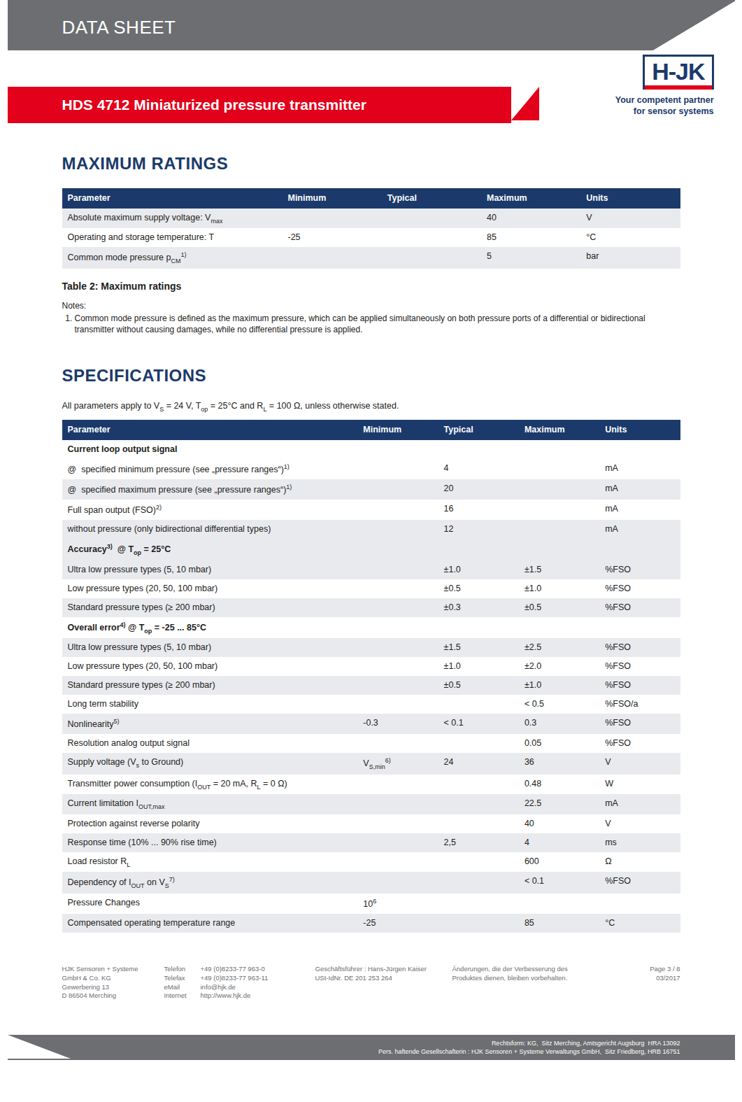DATA SHEET
H‑JK
Your competent partner
for sensor systems
HDS 4712 Miniaturized pressure transmitter
MAXIMUM RATINGS
| Parameter | Minimum | Typical | Maximum | Units |
| --- | --- | --- | --- | --- |
| Absolute maximum supply voltage: V max | | | 40 | V |
| Operating and storage temperature: T | -25 | | 85 | °C |
| Common mode pressure p CM 1) | | | 5 | bar |
Table 2: Maximum ratings
Notes:
Common mode pressure is defined as the maximum pressure, which can be applied simultaneously on both pressure ports of a differential or bidirectional transmitter without causing damages, while no differential pressure is applied.
SPECIFICATIONS
All parameters apply to VS = 24 V, Top = 25°C and RL = 100 Ω, unless otherwise stated.
| Parameter | Minimum | Typical | Maximum | Units |
| --- | --- | --- | --- | --- |
| Current loop output signal |
| @ specified minimum pressure (see „pressure ranges“) 1) | | 4 | | mA |
| @ specified maximum pressure (see „pressure ranges“) 1) | | 20 | | mA |
| Full span output (FSO) 2) | | 16 | | mA |
| without pressure (only bidirectional differential types) | | 12 | | mA |
| Accuracy 3) @ T op = 25°C |
| Ultra low pressure types (5, 10 mbar) | | ±1.0 | ±1.5 | %FSO |
| Low pressure types (20, 50, 100 mbar) | | ±0.5 | ±1.0 | %FSO |
| Standard pressure types (≥ 200 mbar) | | ±0.3 | ±0.5 | %FSO |
| Overall error 4) @ T op = -25 ... 85°C |
| Ultra low pressure types (5, 10 mbar) | | ±1.5 | ±2.5 | %FSO |
| Low pressure types (20, 50, 100 mbar) | | ±1.0 | ±2.0 | %FSO |
| Standard pressure types (≥ 200 mbar) | | ±0.5 | ±1.0 | %FSO |
| Long term stability | | | < 0.5 | %FSO/a |
| Nonlinearity 5) | -0.3 | < 0.1 | 0.3 | %FSO |
| Resolution analog output signal | | | 0.05 | %FSO |
| Supply voltage (V s to Ground) | V S,min 6) | 24 | 36 | V |
| Transmitter power consumption (I OUT = 20 mA, R L = 0 Ω) | | | 0.48 | W |
| Current limitation I OUT,max | | | 22.5 | mA |
| Protection against reverse polarity | | | 40 | V |
| Response time (10% ... 90% rise time) | | 2,5 | 4 | ms |
| Load resistor R L | | | 600 | Ω |
| Dependency of I OUT on V S 7) | | | < 0.1 | %FSO |
| Pressure Changes | 10 6 | | | |
| Compensated operating temperature range | -25 | | 85 | °C |
HJK Sensoren + Systeme
GmbH & Co. KG
Gewerbering 13
D 86504 Merching
Telefon+49 (0)8233-77 963-0
Telefax+49 (0)8233-77 963-11
eMailinfo@hjk.de
Internethttp://www.hjk.de
Geschäftsführer : Hans-Jürgen Kaiser
USt-IdNr. DE 201 253 264
Änderungen, die der Verbesserung des
Produktes dienen, bleiben vorbehalten.
Page 3 / 8
03/2017
Rechtsform: KG, Sitz Merching, Amtsgericht Augsburg HRA 13092
Pers. haftende Gesellschafterin : HJK Sensoren + Systeme Verwaltungs GmbH, Sitz Friedberg, HRB 16751